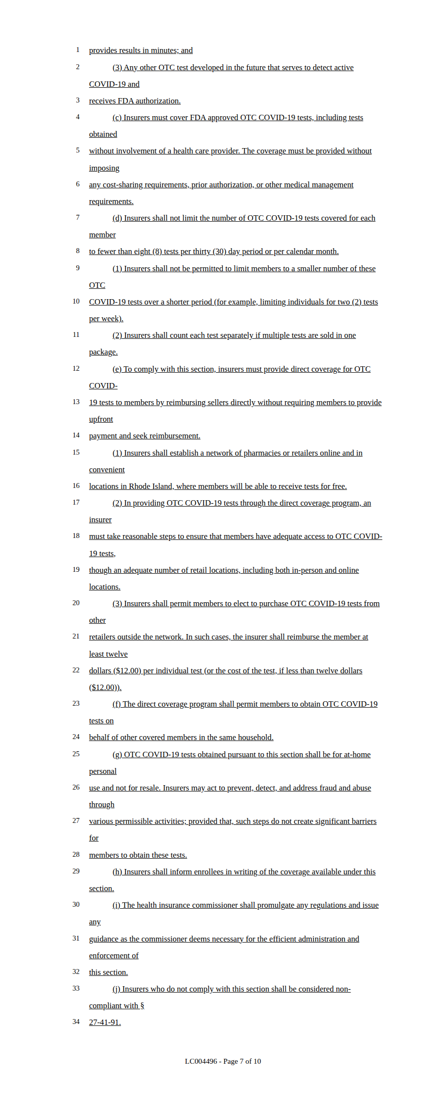provides results in minutes; and
(3) Any other OTC test developed in the future that serves to detect active COVID-19 and
receives FDA authorization.
(c) Insurers must cover FDA approved OTC COVID-19 tests, including tests obtained
without involvement of a health care provider. The coverage must be provided without imposing
any cost-sharing requirements, prior authorization, or other medical management requirements.
(d) Insurers shall not limit the number of OTC COVID-19 tests covered for each member
to fewer than eight (8) tests per thirty (30) day period or per calendar month.
(1) Insurers shall not be permitted to limit members to a smaller number of these OTC
COVID-19 tests over a shorter period (for example, limiting individuals for two (2) tests per week).
(2) Insurers shall count each test separately if multiple tests are sold in one package.
(e) To comply with this section, insurers must provide direct coverage for OTC COVID-
19 tests to members by reimbursing sellers directly without requiring members to provide upfront
payment and seek reimbursement.
(1) Insurers shall establish a network of pharmacies or retailers online and in convenient
locations in Rhode Island, where members will be able to receive tests for free.
(2) In providing OTC COVID-19 tests through the direct coverage program, an insurer
must take reasonable steps to ensure that members have adequate access to OTC COVID-19 tests,
though an adequate number of retail locations, including both in-person and online locations.
(3) Insurers shall permit members to elect to purchase OTC COVID-19 tests from other
retailers outside the network. In such cases, the insurer shall reimburse the member at least twelve
dollars ($12.00) per individual test (or the cost of the test, if less than twelve dollars ($12.00)).
(f) The direct coverage program shall permit members to obtain OTC COVID-19 tests on
behalf of other covered members in the same household.
(g) OTC COVID-19 tests obtained pursuant to this section shall be for at-home personal
use and not for resale. Insurers may act to prevent, detect, and address fraud and abuse through
various permissible activities; provided that, such steps do not create significant barriers for
members to obtain these tests.
(h) Insurers shall inform enrollees in writing of the coverage available under this section.
(i) The health insurance commissioner shall promulgate any regulations and issue any
guidance as the commissioner deems necessary for the efficient administration and enforcement of
this section.
(j) Insurers who do not comply with this section shall be considered non-compliant with §
27-41-91.
LC004496 - Page 7 of 10